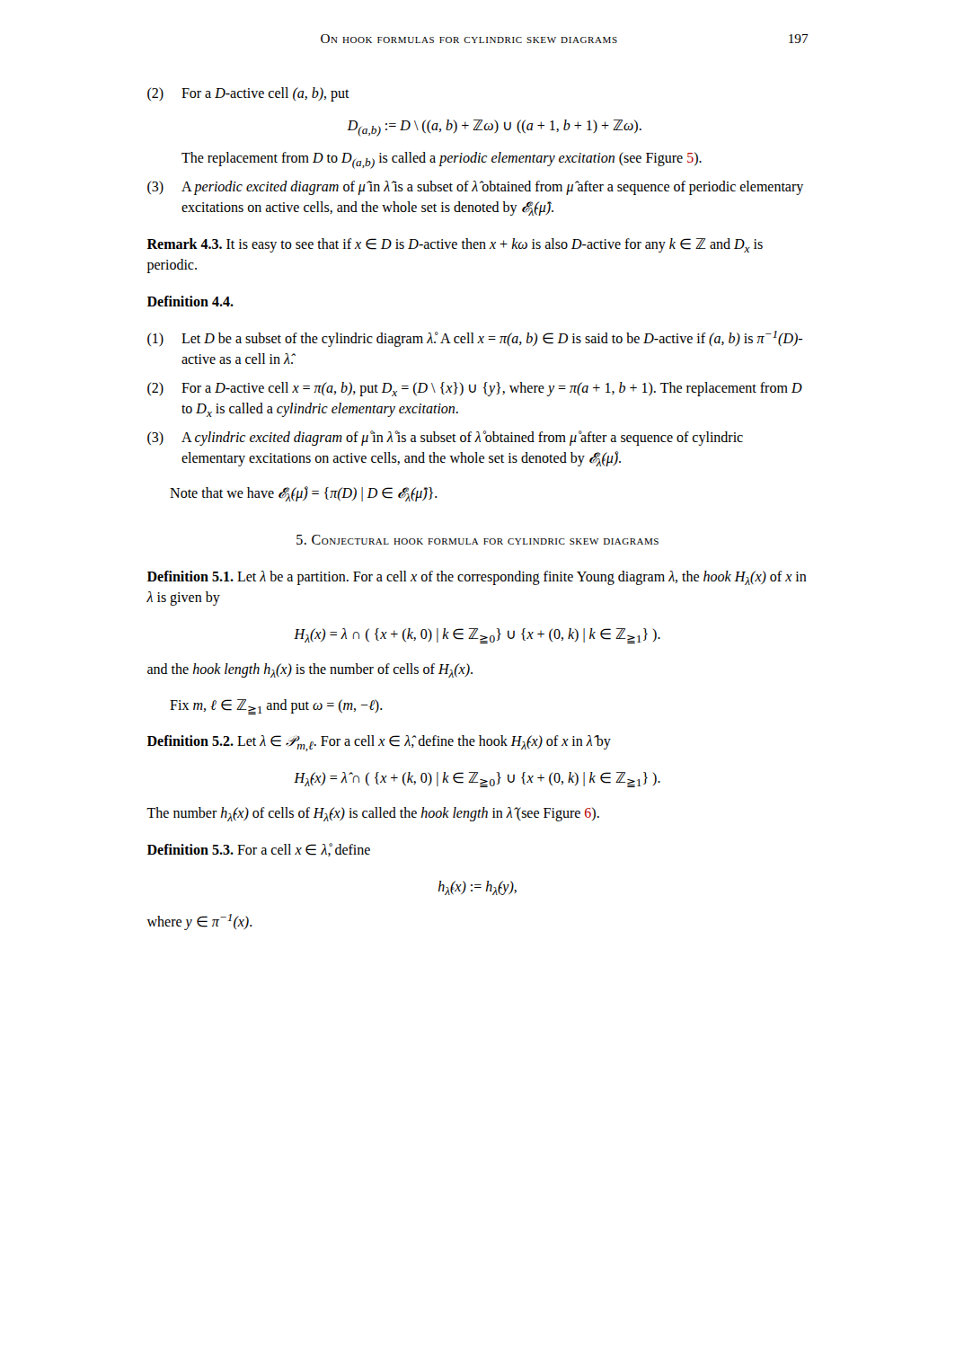On hook formulas for cylindric skew diagrams 197
(2) For a D-active cell (a, b), put
D(a,b) := D \ ((a, b) + ℤω) ∪ ((a + 1, b + 1) + ℤω).
The replacement from D to D(a,b) is called a periodic elementary excitation (see Figure 5).
(3) A periodic excited diagram of μ̂ in λ̂ is a subset of λ̂ obtained from μ̂ after a sequence of periodic elementary excitations on active cells, and the whole set is denoted by 𝓔λ̂(μ̂).
Remark 4.3. It is easy to see that if x ∈ D is D-active then x + kω is also D-active for any k ∈ ℤ and Dx is periodic.
Definition 4.4.
(1) Let D be a subset of the cylindric diagram λ̊. A cell x = π(a, b) ∈ D is said to be D-active if (a, b) is π−1(D)-active as a cell in λ̂.
(2) For a D-active cell x = π(a, b), put Dx = (D \ {x}) ∪ {y}, where y = π(a + 1, b + 1). The replacement from D to Dx is called a cylindric elementary excitation.
(3) A cylindric excited diagram of μ̊ in λ̊ is a subset of λ̊ obtained from μ̊ after a sequence of cylindric elementary excitations on active cells, and the whole set is denoted by 𝓔λ̊(μ̊).
Note that we have 𝓔λ̊(μ̊) = {π(D) | D ∈ 𝓔λ̂(μ̂)}.
5. Conjectural hook formula for cylindric skew diagrams
Definition 5.1. Let λ be a partition. For a cell x of the corresponding finite Young diagram λ, the hook Hλ(x) of x in λ is given by
Hλ(x) = λ ∩ ( {x + (k, 0) | k ∈ ℤ≧0} ∪ {x + (0, k) | k ∈ ℤ≧1} ).
and the hook length hλ(x) is the number of cells of Hλ(x).
Fix m, ℓ ∈ ℤ≧1 and put ω = (m, −ℓ).
Definition 5.2. Let λ ∈ 𝒫m,ℓ. For a cell x ∈ λ̂, define the hook Hλ̂(x) of x in λ̂ by
Hλ̂(x) = λ̂ ∩ ( {x + (k, 0) | k ∈ ℤ≧0} ∪ {x + (0, k) | k ∈ ℤ≧1} ).
The number hλ̂(x) of cells of Hλ̂(x) is called the hook length in λ̂ (see Figure 6).
Definition 5.3. For a cell x ∈ λ̊, define
hλ̊(x) := hλ̂(y),
where y ∈ π−1(x).